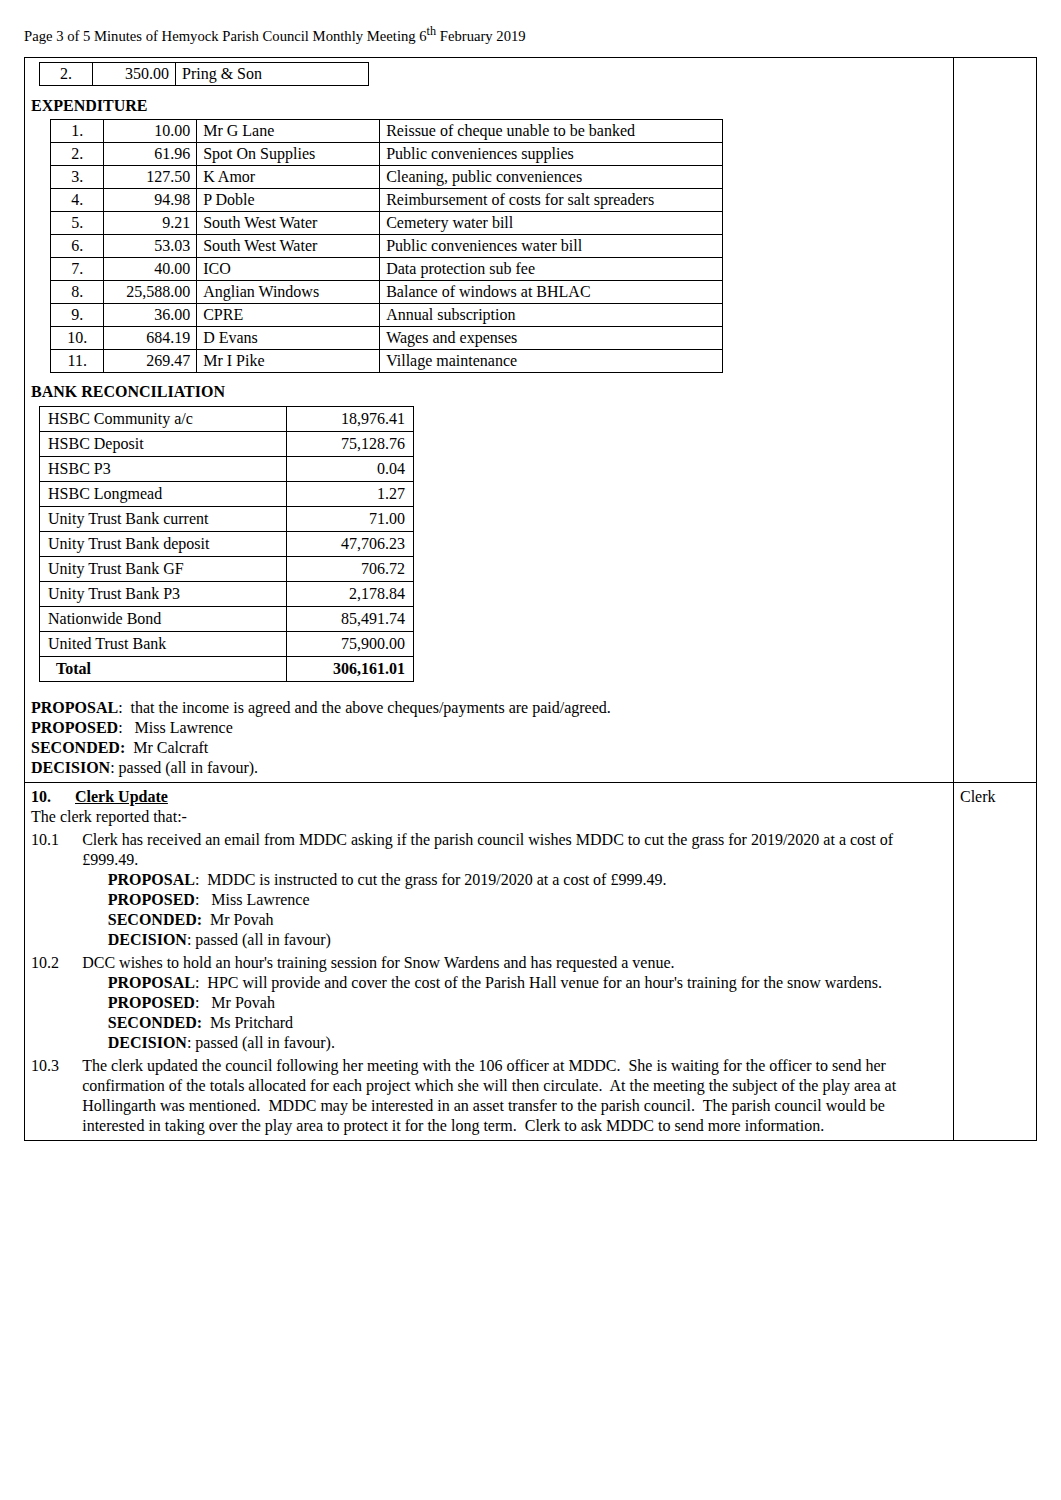Page 3 of 5 Minutes of Hemyock Parish Council Monthly Meeting 6th February 2019
| / 2. / 350.00 / Pring & Son / EXPENDITURE / 1. / 10.00 / Mr G Lane / Reissue of cheque unable to be banked / / 2. / 61.96 / Spot On Supplies / Public conveniences supplies / / 3. / 127.50 / K Amor / Cleaning, public conveniences / / 4. / 94.98 / P Doble / Reimbursement of costs for salt spreaders / / 5. / 9.21 / South West Water / Cemetery water bill / / 6. / 53.03 / South West Water / Public conveniences water bill / / 7. / 40.00 / ICO / Data protection sub fee / / 8. / 25,588.00 / Anglian Windows / Balance of windows at BHLAC / / 9. / 36.00 / CPRE / Annual subscription / / 10. / 684.19 / D Evans / Wages and expenses / / 11. / 269.47 / Mr I Pike / Village maintenance / BANK RECONCILIATION / HSBC Community a/c / 18,976.41 / / HSBC Deposit / 75,128.76 / / HSBC P3 / 0.04 / / HSBC Longmead / 1.27 / / Unity Trust Bank current / 71.00 / / Unity Trust Bank deposit / 47,706.23 / / Unity Trust Bank GF / 706.72 / / Unity Trust Bank P3 / 2,178.84 / / Nationwide Bond / 85,491.74 / / United Trust Bank / 75,900.00 / / Total / 306,161.01 / PROPOSAL : that the income is agreed and the above cheques/payments are paid/agreed. PROPOSED : Miss Lawrence SECONDED: Mr Calcraft DECISION : passed (all in favour). | |
| 10. Clerk Update The clerk reported that:- 10.1 Clerk has received an email from MDDC asking if the parish council wishes MDDC to cut the grass for 2019/2020 at a cost of £999.49. PROPOSAL : MDDC is instructed to cut the grass for 2019/2020 at a cost of £999.49. PROPOSED : Miss Lawrence SECONDED: Mr Povah DECISION : passed (all in favour) 10.2 DCC wishes to hold an hour's training session for Snow Wardens and has requested a venue. PROPOSAL : HPC will provide and cover the cost of the Parish Hall venue for an hour's training for the snow wardens. PROPOSED : Mr Povah SECONDED: Ms Pritchard DECISION : passed (all in favour). 10.3 The clerk updated the council following her meeting with the 106 officer at MDDC. She is waiting for the officer to send her confirmation of the totals allocated for each project which she will then circulate. At the meeting the subject of the play area at Hollingarth was mentioned. MDDC may be interested in an asset transfer to the parish council. The parish council would be interested in taking over the play area to protect it for the long term. Clerk to ask MDDC to send more information. | Clerk |